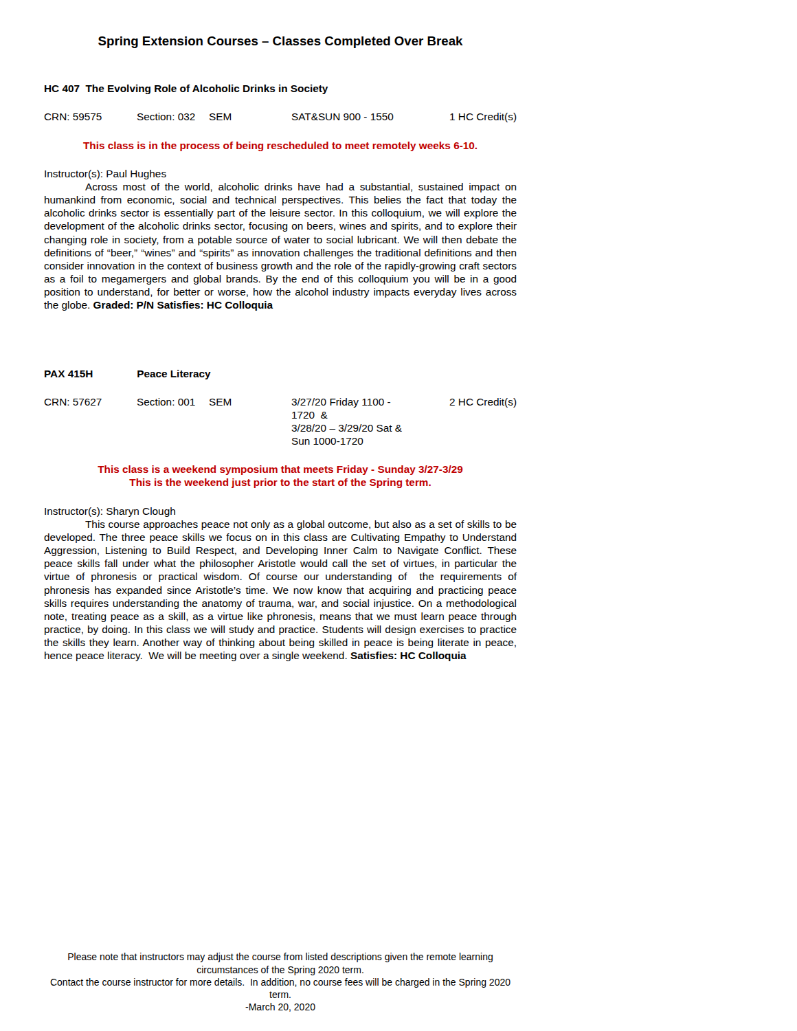Spring Extension Courses – Classes Completed Over Break
HC 407 The Evolving Role of Alcoholic Drinks in Society
CRN: 59575 Section: 032 SEM SAT&SUN 900 - 1550 1 HC Credit(s)
This class is in the process of being rescheduled to meet remotely weeks 6-10.
Instructor(s): Paul Hughes
Across most of the world, alcoholic drinks have had a substantial, sustained impact on humankind from economic, social and technical perspectives. This belies the fact that today the alcoholic drinks sector is essentially part of the leisure sector. In this colloquium, we will explore the development of the alcoholic drinks sector, focusing on beers, wines and spirits, and to explore their changing role in society, from a potable source of water to social lubricant. We will then debate the definitions of “beer,” “wines” and “spirits” as innovation challenges the traditional definitions and then consider innovation in the context of business growth and the role of the rapidly-growing craft sectors as a foil to megamergers and global brands. By the end of this colloquium you will be in a good position to understand, for better or worse, how the alcohol industry impacts everyday lives across the globe. Graded: P/N Satisfies: HC Colloquia
PAX 415H Peace Literacy
CRN: 57627 Section: 001 SEM 3/27/20 Friday 1100 - 1720 &
3/28/20 – 3/29/20 Sat & Sun 1000-1720 2 HC Credit(s)
This class is a weekend symposium that meets Friday - Sunday 3/27-3/29
This is the weekend just prior to the start of the Spring term.
Instructor(s): Sharyn Clough
This course approaches peace not only as a global outcome, but also as a set of skills to be developed. The three peace skills we focus on in this class are Cultivating Empathy to Understand Aggression, Listening to Build Respect, and Developing Inner Calm to Navigate Conflict. These peace skills fall under what the philosopher Aristotle would call the set of virtues, in particular the virtue of phronesis or practical wisdom. Of course our understanding of the requirements of phronesis has expanded since Aristotle’s time. We now know that acquiring and practicing peace skills requires understanding the anatomy of trauma, war, and social injustice. On a methodological note, treating peace as a skill, as a virtue like phronesis, means that we must learn peace through practice, by doing. In this class we will study and practice. Students will design exercises to practice the skills they learn. Another way of thinking about being skilled in peace is being literate in peace, hence peace literacy. We will be meeting over a single weekend. Satisfies: HC Colloquia
Please note that instructors may adjust the course from listed descriptions given the remote learning circumstances of the Spring 2020 term.
Contact the course instructor for more details. In addition, no course fees will be charged in the Spring 2020 term.
-March 20, 2020